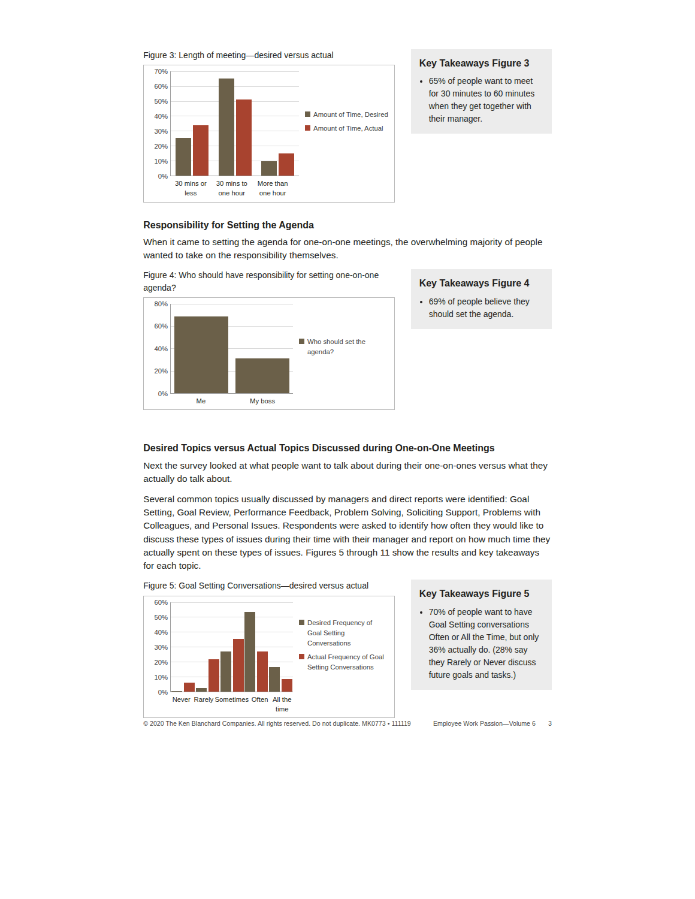Figure 3: Length of meeting—desired versus actual
70%
60%
50%
40%
30%
20%
10%
0%
Amount of Time, Desired
Amount of Time, Actual
30 mins or less 30 mins to one hour More than one hour
Key Takeaways Figure 3
65% of people want to meet for 30 minutes to 60 minutes when they get together with their manager.
Responsibility for Setting the Agenda
When it came to setting the agenda for one-on-one meetings, the overwhelming majority of people wanted to take on the responsibility themselves.
Figure 4: Who should have responsibility for setting one-on-one agenda?
80%
60%
40%
20%
0%
Who should set the agenda?
Me My boss
Key Takeaways Figure 4
69% of people believe they should set the agenda.
Desired Topics versus Actual Topics Discussed during One-on-One Meetings
Next the survey looked at what people want to talk about during their one-on-ones versus what they actually do talk about.
Several common topics usually discussed by managers and direct reports were identified: Goal Setting, Goal Review, Performance Feedback, Problem Solving, Soliciting Support, Problems with Colleagues, and Personal Issues. Respondents were asked to identify how often they would like to discuss these types of issues during their time with their manager and report on how much time they actually spent on these types of issues. Figures 5 through 11 show the results and key takeaways for each topic.
Figure 5: Goal Setting Conversations—desired versus actual
60%
50%
40%
30%
20%
10%
0%
Desired Frequency of Goal Setting Conversations
Actual Frequency of Goal Setting Conversations
Never Rarely Sometimes Often All the time
Key Takeaways Figure 5
70% of people want to have Goal Setting conversations Often or All the Time, but only 36% actually do. (28% say they Rarely or Never discuss future goals and tasks.)
© 2020 The Ken Blanchard Companies. All rights reserved. Do not duplicate. MK0773 • 111119
Employee Work Passion—Volume 6 3